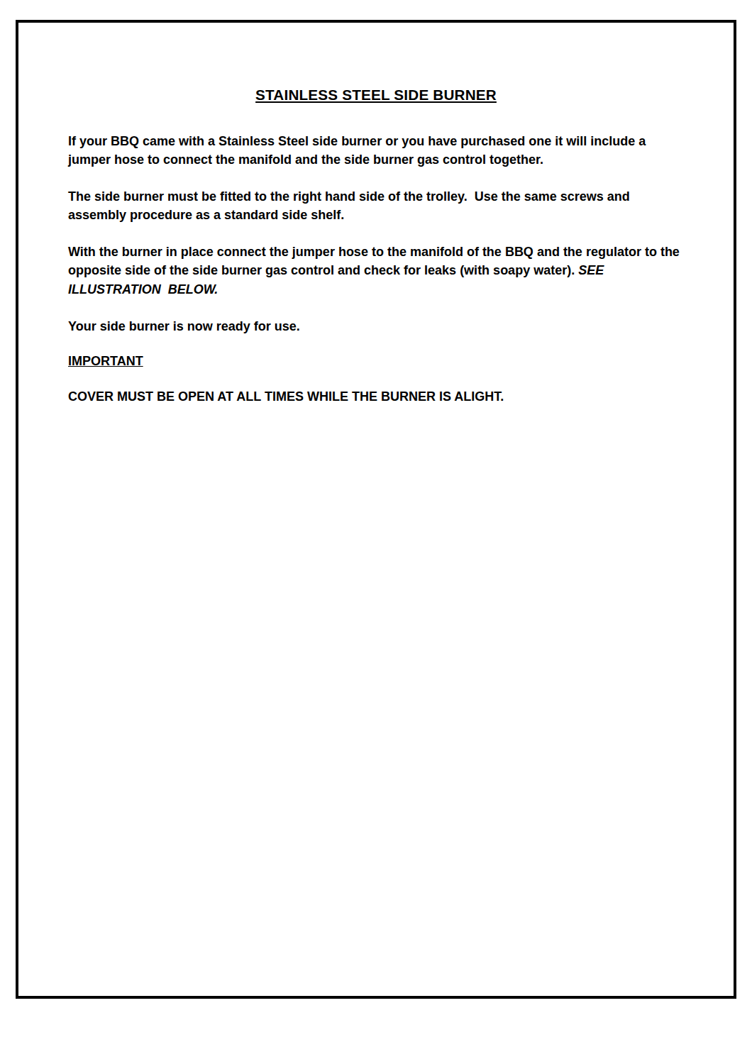STAINLESS STEEL SIDE BURNER
If your BBQ came with a Stainless Steel side burner or you have purchased one it will include a jumper hose to connect the manifold and the side burner gas control together.
The side burner must be fitted to the right hand side of the trolley. Use the same screws and assembly procedure as a standard side shelf.
With the burner in place connect the jumper hose to the manifold of the BBQ and the regulator to the opposite side of the side burner gas control and check for leaks (with soapy water). SEE ILLUSTRATION BELOW.
Your side burner is now ready for use.
IMPORTANT
COVER MUST BE OPEN AT ALL TIMES WHILE THE BURNER IS ALIGHT.